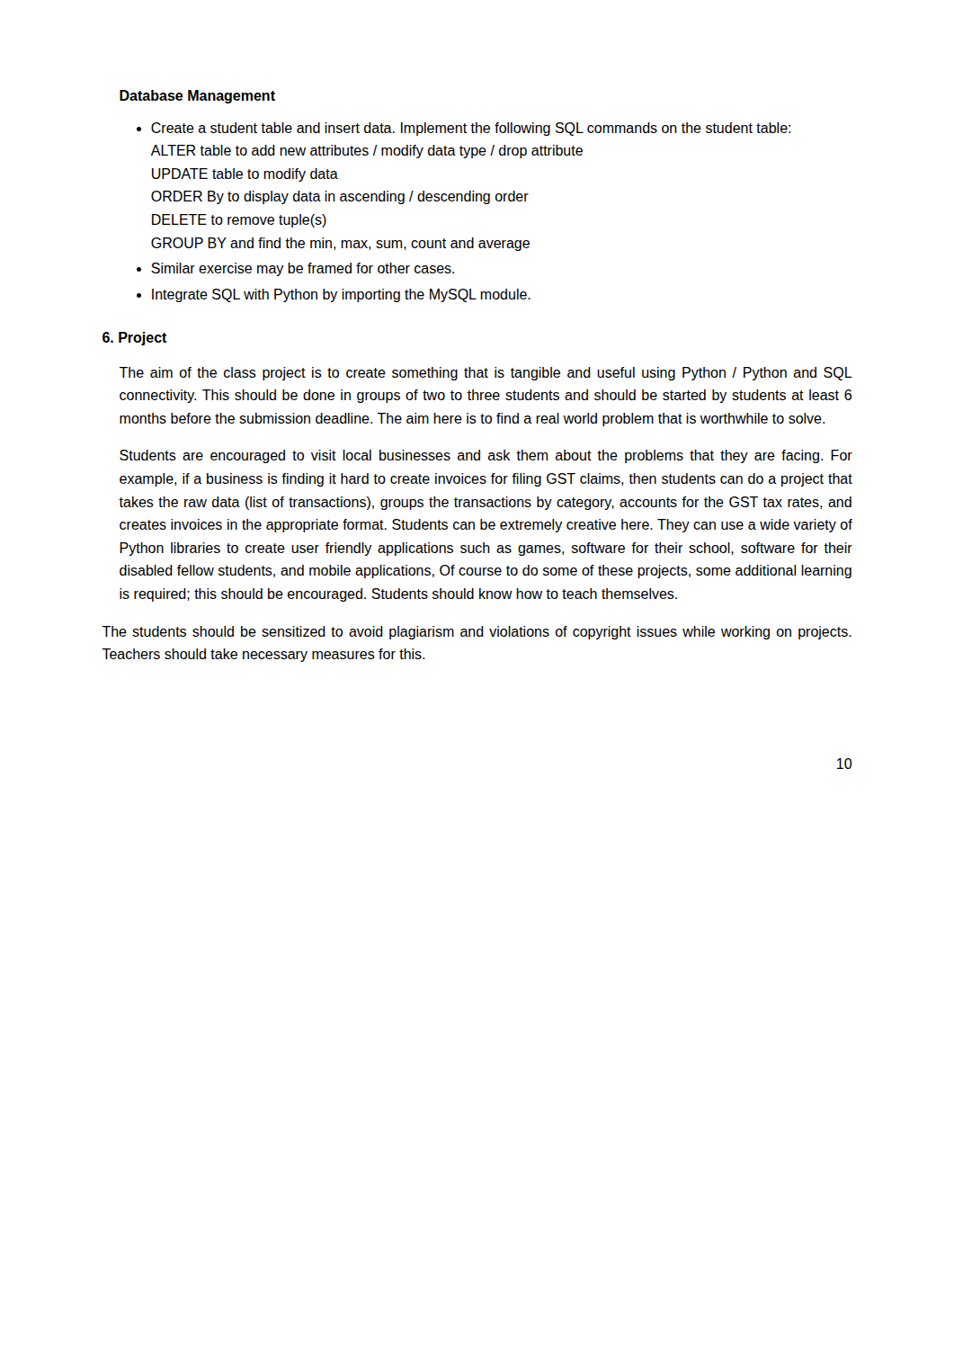Database Management
Create a student table and insert data. Implement the following SQL commands on the student table:
ALTER table to add new attributes / modify data type / drop attribute
UPDATE table to modify data
ORDER By to display data in ascending / descending order
DELETE to remove tuple(s)
GROUP BY and find the min, max, sum, count and average
Similar exercise may be framed for other cases.
Integrate SQL with Python by importing the MySQL module.
6. Project
The aim of the class project is to create something that is tangible and useful using Python / Python and SQL connectivity. This should be done in groups of two to three students and should be started by students at least 6 months before the submission deadline. The aim here is to find a real world problem that is worthwhile to solve.
Students are encouraged to visit local businesses and ask them about the problems that they are facing. For example, if a business is finding it hard to create invoices for filing GST claims, then students can do a project that takes the raw data (list of transactions), groups the transactions by category, accounts for the GST tax rates, and creates invoices in the appropriate format. Students can be extremely creative here. They can use a wide variety of Python libraries to create user friendly applications such as games, software for their school, software for their disabled fellow students, and mobile applications, Of course to do some of these projects, some additional learning is required; this should be encouraged. Students should know how to teach themselves.
The students should be sensitized to avoid plagiarism and violations of copyright issues while working on projects. Teachers should take necessary measures for this.
10